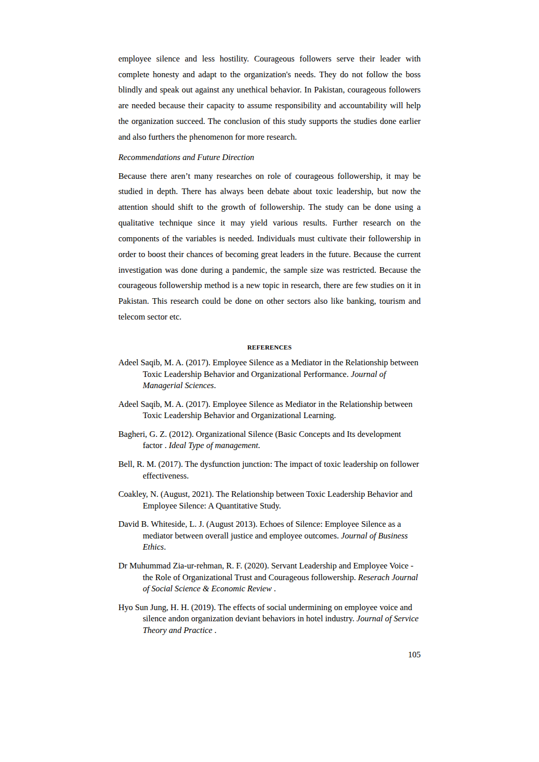employee silence and less hostility. Courageous followers serve their leader with complete honesty and adapt to the organization's needs. They do not follow the boss blindly and speak out against any unethical behavior. In Pakistan, courageous followers are needed because their capacity to assume responsibility and accountability will help the organization succeed. The conclusion of this study supports the studies done earlier and also furthers the phenomenon for more research.
Recommendations and Future Direction
Because there aren’t many researches on role of courageous followership, it may be studied in depth. There has always been debate about toxic leadership, but now the attention should shift to the growth of followership. The study can be done using a qualitative technique since it may yield various results. Further research on the components of the variables is needed. Individuals must cultivate their followership in order to boost their chances of becoming great leaders in the future. Because the current investigation was done during a pandemic, the sample size was restricted. Because the courageous followership method is a new topic in research, there are few studies on it in Pakistan. This research could be done on other sectors also like banking, tourism and telecom sector etc.
References
Adeel Saqib, M. A. (2017). Employee Silence as a Mediator in the Relationship between Toxic Leadership Behavior and Organizational Performance. Journal of Managerial Sciences.
Adeel Saqib, M. A. (2017). Employee Silence as Mediator in the Relationship between Toxic Leadership Behavior and Organizational Learning.
Bagheri, G. Z. (2012). Organizational Silence (Basic Concepts and Its development factor . Ideal Type of management.
Bell, R. M. (2017). The dysfunction junction: The impact of toxic leadership on follower effectiveness.
Coakley, N. (August, 2021). The Relationship between Toxic Leadership Behavior and Employee Silence: A Quantitative Study.
David B. Whiteside, L. J. (August 2013). Echoes of Silence: Employee Silence as a mediator between overall justice and employee outcomes. Journal of Business Ethics.
Dr Muhummad Zia-ur-rehman, R. F. (2020). Servant Leadership and Employee Voice - the Role of Organizational Trust and Courageous followership. Reserach Journal of Social Science & Economic Review .
Hyo Sun Jung, H. H. (2019). The effects of social undermining on employee voice and silence andon organization deviant behaviors in hotel industry. Journal of Service Theory and Practice .
105